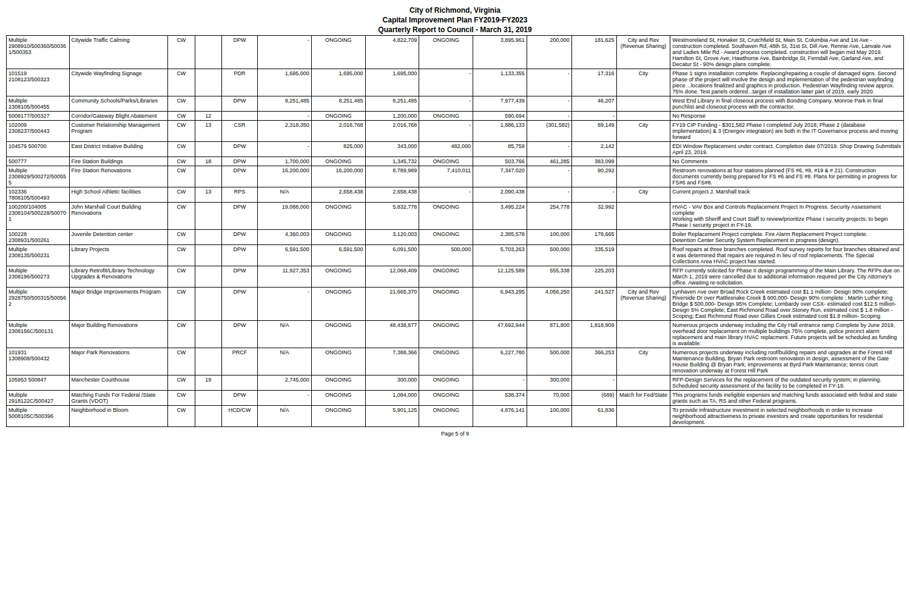City of Richmond, Virginia
Capital Improvement Plan FY2019-FY2023
Quarterly Report to Council - March 31, 2019
| Multiple 2908910/500360/500361/500353 | Citywide Traffic Calming | CW | | DPW | - | ONGOING | 4,822,709 | ONGOING | 3,895,961 | 200,000 | 181,625 | City and Rev (Revenue Sharing) | Westmoreland St, Honaker St, Crutchfield St, Main St, Columbia Ave and 1st Ave - construction completed. Southaven Rd, 48th St, 31st St, Dill Ave, Rennie Ave, Lanvale Ave and Ladies Mile Rd - Award process completed. construction will began mid May 2019. Hamilton St, Grove Ave, Hawthorne Ave, Bainbridge St, Ferndall Ave, Garland Ave, and Decatur St - 90% design plans complete. |
| 101519 2108123/500323 | Citywide Wayfinding Signage | CW | | PDR | 1,695,000 | 1,695,000 | 1,695,000 | - | 1,133,355 | - | 17,316 | City | Phase 1 signs installation complete. Replacing/repairing a couple of damaged signs. Second phase of the project will involve the design and implementation of the pedestrian wayfinding piece…locations finalized and graphics in production. Pedestrian Wayfinding review approx. 75% done. Test panels ordered...target of installation latter part of 2019, early 2020. |
| Multiple 2308105/500455 | Community Schools/Parks/Libraries | CW | | DPW | 8,251,485 | 8,251,485 | 8,251,485 | - | 7,977,439 | - | 46,207 | | West End Library in final closeout process with Bonding Company. Monroe Park in final punchlist and closeout process with the contractor. |
| 5008177/500327 | Corridor/Gateway Blight Abatement | CW | 12 | | - | ONGOING | 1,200,000 | ONGOING | 590,694 | - | - | | No Response |
| 102009 2308237/500443 | Customer Relationship Management Program | CW | 13 | CSR | 2,318,350 | 2,016,768 | 2,016,768 | - | 1,886,133 | (301,582) | 89,149 | City | FY19 CIP Funding - $301,582 Phase I completed July 2018; Phase 2 (database implementation) & 3 (Energov integration) are both in the IT Governance process and moving forward |
| 104579 500700 | East District Initiative Building | CW | | DPW | - | 825,000 | 343,000 | 482,000 | 85,759 | - | 2,142 | | EDI Window Replacement under contract. Completion date 07/2019. Shop Drawing Submittals April 23, 2019. |
| 500777 | Fire Station Buildings | CW | 18 | DPW | 1,700,000 | ONGOING | 1,345,732 | ONGOING | 503,766 | 461,285 | 383,099 | | No Comments |
| Multiple 2308929/500272/500555 | Fire Station Renovations | CW | | DPW | 16,200,000 | 16,200,000 | 8,789,989 | 7,410,011 | 7,347,020 | - | 90,292 | | Restroom renovations at four stations planned (FS #6, #8, #19 & # 21). Construction documents currently being prepared for FS #6 and FS #8. Plans for permitting in progress for FS#6 and FS#8. |
| 102336 7808105/500493 | High School Athletic facilities | CW | 13 | RPS | N/A | 2,658,438 | 2,658,438 | - | 2,090,438 | - | - | City | Current project J. Marshall track |
| 100200/104005 2308104/500228/500701 | John Marshall Court Building Renovations | CW | | DPW | 19,088,000 | ONGOING | 5,832,778 | ONGOING | 3,495,224 | 254,778 | 32,992 | | HVAC - VAV Box and Controls Replacement Project In Progress. Security Assessment complete Working with Sheriff and Court Staff to review/prioritize Phase I security projects; to begin Phase I security project in FY-19. |
| 100228 2308931/500261 | Juvenile Detention center | CW | | DPW | 4,360,003 | ONGOING | 3,120,003 | ONGOING | 2,385,578 | 100,000 | 178,665 | | Boiler Replacement Project complete. Fire Alarm Replacement Project complete. Detention Center Security System Replacement in progress (design). |
| Multiple 2308135/500231 | Library Projects | CW | | DPW | 6,591,500 | 6,591,500 | 6,091,500 | 500,000 | 5,703,263 | 500,000 | 335,519 | | Roof repairs at three branches completed. Roof survey reports for four branches obtained and it was determined that repairs are required in lieu of roof replacements. The Special Collections Area HVAC project has started. |
| Multiple 2308196/500273 | Library Retrofit/Library Technology Upgrades & Renovations | CW | | DPW | 11,927,353 | ONGOING | 12,068,409 | ONGOING | 12,125,589 | 555,338 | 225,203 | | RFP currently solicited for Phase II design programming of the Main Library. The RFPs due on March 1, 2019 were cancelled due to additional information required per the City Attorney's office. Awaiting re-solicitation. |
| Multiple 2928750/500315/500562 | Major Bridge Improvements Program | CW | | DPW | - | ONGOING | 21,665,370 | ONGOING | 6,943,295 | 4,056,250 | 241,527 | City and Rev (Revenue Sharing) | Lynhaven Ave over Broad Rock Creek estimated cost $1.1 million- Design 90% complete; Riverside Dr over Rattlesnake Creek $ 600,000- Design 90% complete ; Martin Luther King Bridge $ 500,000- Design 95% Complete; Lombardy over CSX- estimated cost $12.5 million- Design 5% Complete; East Richmond Road over Stoney Run, estimated cost $ 1.8 million - Scoping; East Richmond Road over Gillies Creek estimated cost $1.8 million- Scoping |
| Multiple 2308156C/500131 | Major Building Renovations | CW | | DPW | N/A | ONGOING | 48,438,877 | ONGOING | 47,692,944 | 871,800 | 1,818,909 | | Numerous projects underway including the City Hall entrance ramp Complete by June 2019, overhead door replacement on multiple buildings 75% complete, police precinct alarm replacement and main library HVAC replacment. Future projects will be scheduled as funding is available. |
| 101931 1308908/500432 | Major Park Renovations | CW | | PRCF | N/A | ONGOING | 7,388,366 | ONGOING | 6,227,780 | 500,000 | 366,253 | City | Numerous projects underway including roof/building repairs and upgrades at the Forest Hill Maintenance Building, Bryan Park restroom renovation in design, assessment of the Gate House Building @ Bryan Park, improvements at Byrd Park Maintenance; tennis court renovation underway at Forest Hill Park |
| 105953 500847 | Manchester Courthouse | CW | 19 | | 2,745,000 | ONGOING | 300,000 | ONGOING | - | 300,000 | - | | RFP-Design Services for the replacement of the outdated security system; in planning. Scheduled security assessment of the facility to be completed in FY-19. |
| Multiple 2918122C/500427 | Matching Funds For Federal /State Grants (VDOT) | CW | | DPW | - | ONGOING | 1,084,000 | ONGOING | 538,374 | 70,000 | (689) | Match for Fed/State | This programs funds ineligible expenses and matching funds associated with fedral and state grants such as TA, RS and other Federal programs. |
| Multiple 5008105C/500396 | Neighborhood in Bloom | CW | | HCD/CW | N/A | ONGOING | 5,901,125 | ONGOING | 4,876,141 | 100,000 | 61,836 | | To provide infrastructure investment in selected neighborhoods in order to increase neighborhood attractiveness to private investors and create opportunities for residential development. |
Page 5 of 9